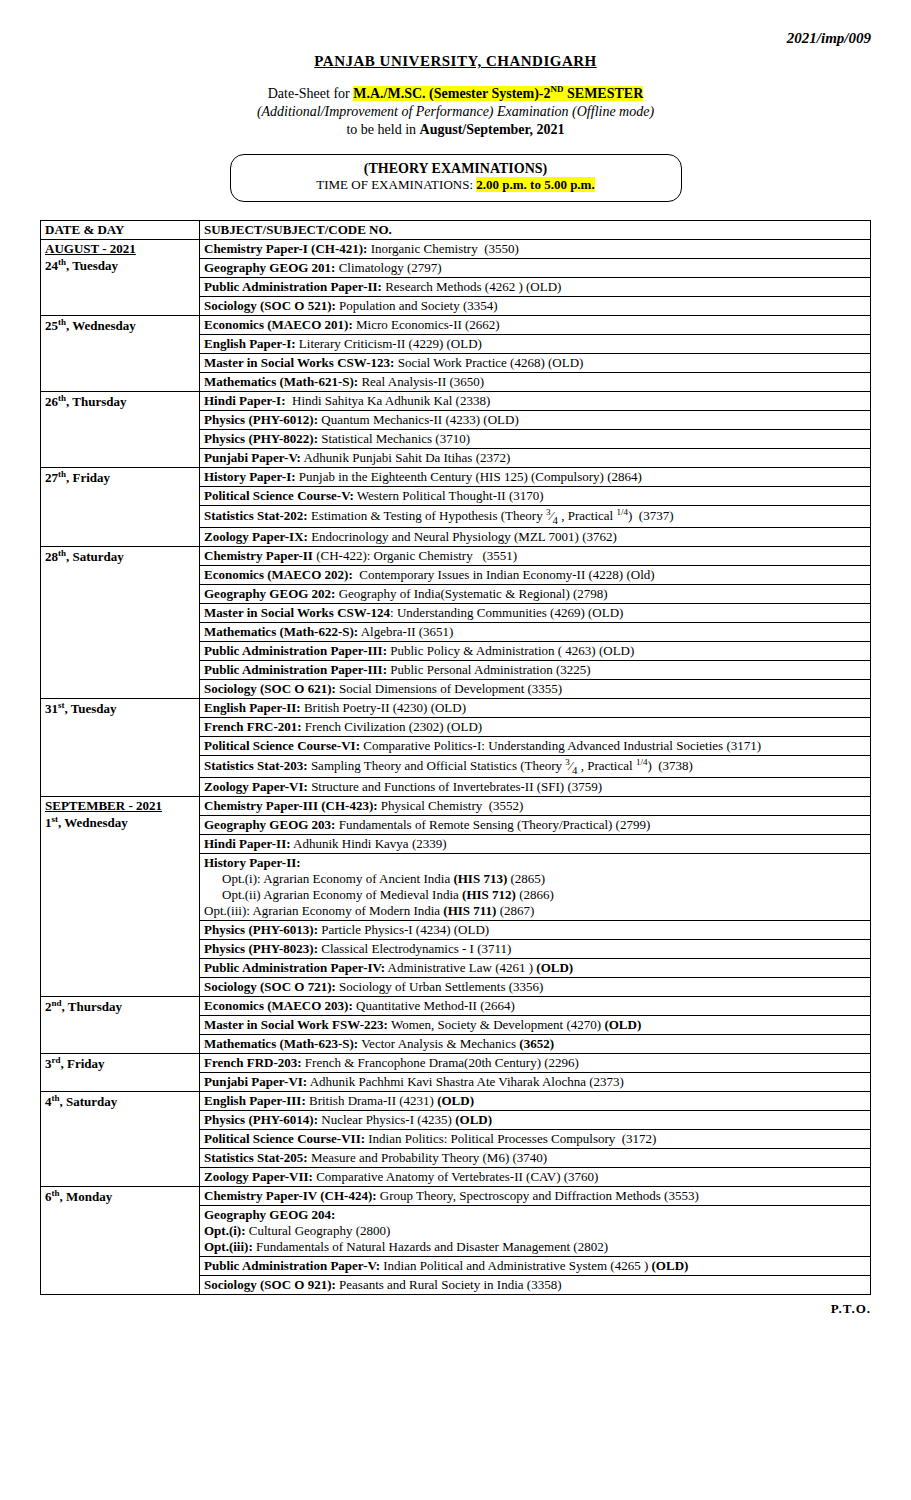2021/imp/009
PANJAB UNIVERSITY, CHANDIGARH
Date-Sheet for M.A./M.SC. (Semester System)-2ND SEMESTER
(Additional/Improvement of Performance) Examination (Offline mode)
to be held in August/September, 2021
(THEORY EXAMINATIONS)
TIME OF EXAMINATIONS: 2.00 p.m. to 5.00 p.m.
| DATE & DAY | SUBJECT/SUBJECT/CODE NO. |
| --- | --- |
| AUGUST - 2021 24 th , Tuesday | / Chemistry Paper-I (CH-421): Inorganic Chemistry (3550) / / Geography GEOG 201: Climatology (2797) / / Public Administration Paper-II: Research Methods (4262 ) (OLD) / / Sociology (SOC O 521): Population and Society (3354) / |
| 25 th , Wednesday | / Economics (MAECO 201): Micro Economics-II (2662) / / English Paper-I: Literary Criticism-II (4229) (OLD) / / Master in Social Works CSW-123: Social Work Practice (4268) (OLD) / / Mathematics (Math-621-S): Real Analysis-II (3650) / |
| 26 th , Thursday | / Hindi Paper-I: Hindi Sahitya Ka Adhunik Kal (2338) / / Physics (PHY-6012): Quantum Mechanics-II (4233) (OLD) / / Physics (PHY-8022): Statistical Mechanics (3710) / / Punjabi Paper-V: Adhunik Punjabi Sahit Da Itihas (2372) / |
| 27 th , Friday | / History Paper-I: Punjab in the Eighteenth Century (HIS 125) (Compulsory) (2864) / / Political Science Course-V: Western Political Thought-II (3170) / / Statistics Stat-202: Estimation & Testing of Hypothesis (Theory 3 ⁄ 4 , Practical 1/4 ) (3737) / / Zoology Paper-IX: Endocrinology and Neural Physiology (MZL 7001) (3762) / |
| 28 th , Saturday | / Chemistry Paper-II (CH-422): Organic Chemistry (3551) / / Economics (MAECO 202): Contemporary Issues in Indian Economy-II (4228) (Old) / / Geography GEOG 202: Geography of India(Systematic & Regional) (2798) / / Master in Social Works CSW-124 : Understanding Communities (4269) (OLD) / / Mathematics (Math-622-S): Algebra-II (3651) / / Public Administration Paper-III: Public Policy & Administration ( 4263) (OLD) / / Public Administration Paper-III: Public Personal Administration (3225) / / Sociology (SOC O 621): Social Dimensions of Development (3355) / |
| 31 st , Tuesday | / English Paper-II: British Poetry-II (4230) (OLD) / / French FRC-201: French Civilization (2302) (OLD) / / Political Science Course-VI: Comparative Politics-I: Understanding Advanced Industrial Societies (3171) / / Statistics Stat-203: Sampling Theory and Official Statistics (Theory 3 ⁄ 4 , Practical 1/4 ) (3738) / / Zoology Paper-VI: Structure and Functions of Invertebrates-II (SFI) (3759) / |
| SEPTEMBER - 2021 1 st , Wednesday | / Chemistry Paper-III (CH-423): Physical Chemistry (3552) / / Geography GEOG 203: Fundamentals of Remote Sensing (Theory/Practical) (2799) / / Hindi Paper-II: Adhunik Hindi Kavya (2339) / / History Paper-II: Opt.(i): Agrarian Economy of Ancient India (HIS 713) (2865) Opt.(ii) Agrarian Economy of Medieval India (HIS 712) (2866) Opt.(iii): Agrarian Economy of Modern India (HIS 711) (2867) / / Physics (PHY-6013): Particle Physics-I (4234) (OLD) / / Physics (PHY-8023): Classical Electrodynamics - I (3711) / / Public Administration Paper-IV: Administrative Law (4261 ) (OLD) / / Sociology (SOC O 721): Sociology of Urban Settlements (3356) / |
| 2 nd , Thursday | / Economics (MAECO 203): Quantitative Method-II (2664) / / Master in Social Work FSW-223: Women, Society & Development (4270) (OLD) / / Mathematics (Math-623-S): Vector Analysis & Mechanics (3652) / |
| 3 rd , Friday | / French FRD-203: French & Francophone Drama(20th Century) (2296) / / Punjabi Paper-VI: Adhunik Pachhmi Kavi Shastra Ate Viharak Alochna (2373) / |
| 4 th , Saturday | / English Paper-III: British Drama-II (4231) (OLD) / / Physics (PHY-6014): Nuclear Physics-I (4235) (OLD) / / Political Science Course-VII: Indian Politics: Political Processes Compulsory (3172) / / Statistics Stat-205: Measure and Probability Theory (M6) (3740) / / Zoology Paper-VII: Comparative Anatomy of Vertebrates-II (CAV) (3760) / |
| 6 th , Monday | / Chemistry Paper-IV (CH-424): Group Theory, Spectroscopy and Diffraction Methods (3553) / / Geography GEOG 204: Opt.(i): Cultural Geography (2800) Opt.(iii): Fundamentals of Natural Hazards and Disaster Management (2802) / / Public Administration Paper-V: Indian Political and Administrative System (4265 ) (OLD) / / Sociology (SOC O 921): Peasants and Rural Society in India (3358) / |
P.T.O.